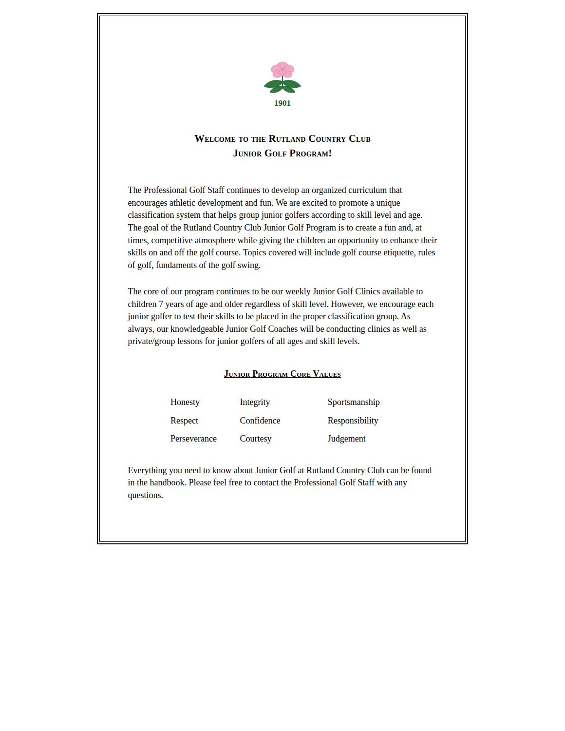1901
Welcome to the Rutland Country ClubJunior Golf Program!
The Professional Golf Staff continues to develop an organized curriculum that encourages athletic development and fun. We are excited to promote a unique classification system that helps group junior golfers according to skill level and age. The goal of the Rutland Country Club Junior Golf Program is to create a fun and, at times, competitive atmosphere while giving the children an opportunity to enhance their skills on and off the golf course. Topics covered will include golf course etiquette, rules of golf, fundaments of the golf swing.
The core of our program continues to be our weekly Junior Golf Clinics available to children 7 years of age and older regardless of skill level. However, we encourage each junior golfer to test their skills to be placed in the proper classification group. As always, our knowledgeable Junior Golf Coaches will be conducting clinics as well as private/group lessons for junior golfers of all ages and skill levels.
Junior Program Core Values
| Honesty | Integrity | Sportsmanship |
| Respect | Confidence | Responsibility |
| Perseverance | Courtesy | Judgement |
Everything you need to know about Junior Golf at Rutland Country Club can be found in the handbook. Please feel free to contact the Professional Golf Staff with any questions.